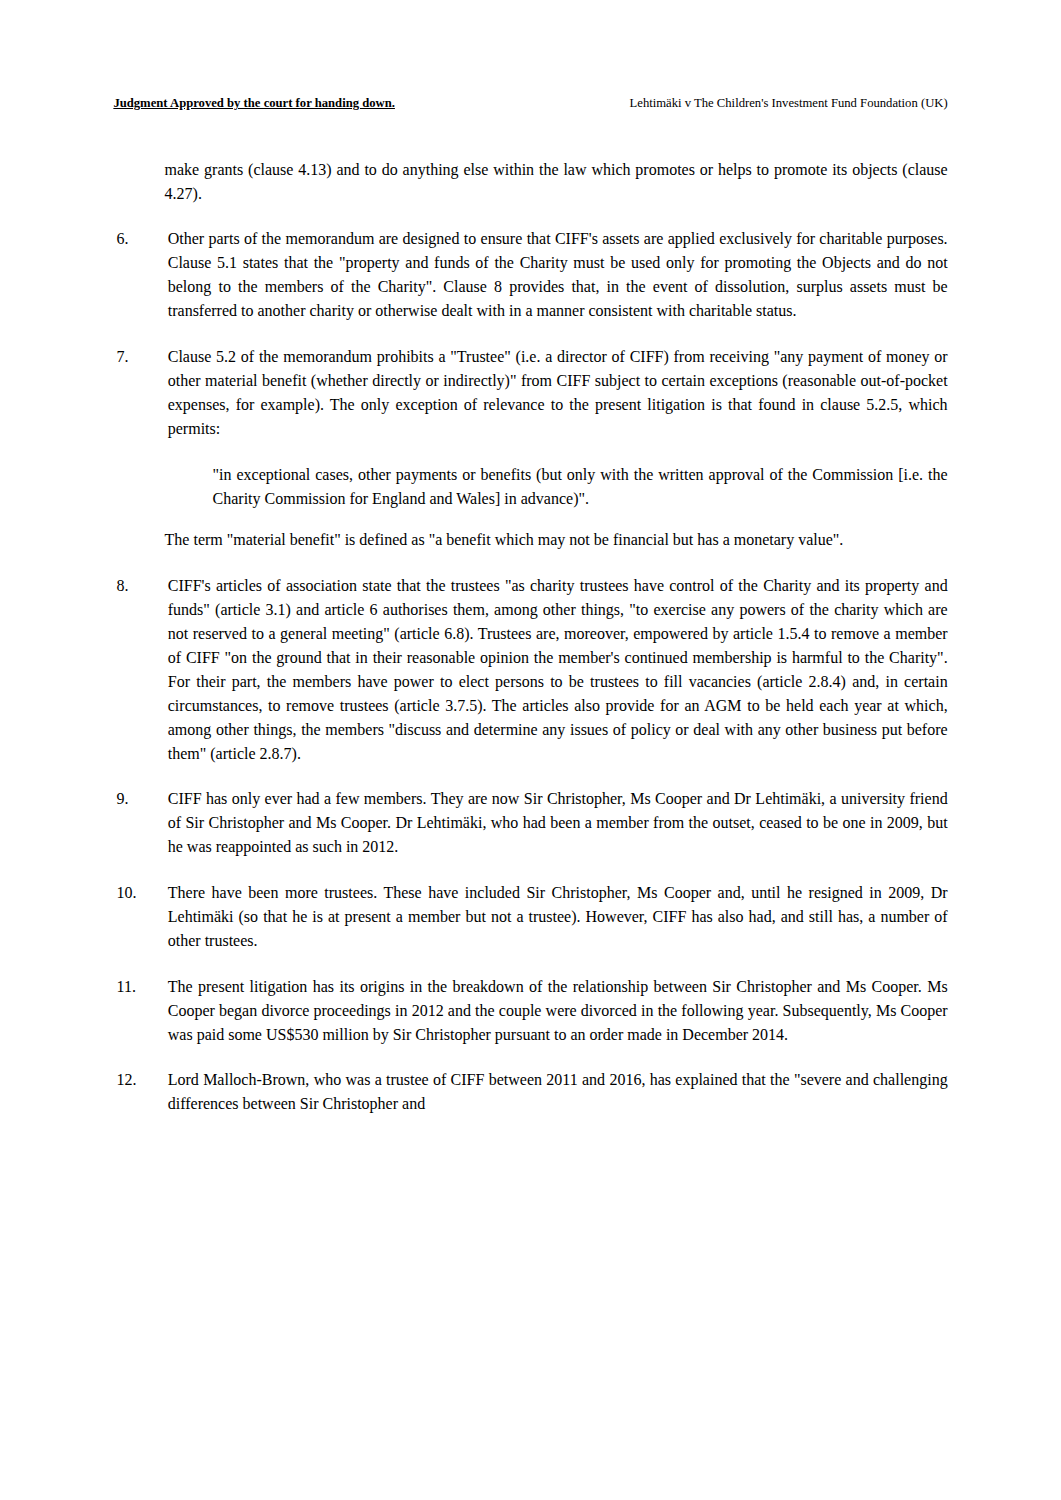Judgment Approved by the court for handing down.
Lehtimäki v The Children's Investment Fund Foundation (UK)
make grants (clause 4.13) and to do anything else within the law which promotes or helps to promote its objects (clause 4.27).
6.
Other parts of the memorandum are designed to ensure that CIFF's assets are applied exclusively for charitable purposes. Clause 5.1 states that the "property and funds of the Charity must be used only for promoting the Objects and do not belong to the members of the Charity". Clause 8 provides that, in the event of dissolution, surplus assets must be transferred to another charity or otherwise dealt with in a manner consistent with charitable status.
7.
Clause 5.2 of the memorandum prohibits a "Trustee" (i.e. a director of CIFF) from receiving "any payment of money or other material benefit (whether directly or indirectly)" from CIFF subject to certain exceptions (reasonable out-of-pocket expenses, for example). The only exception of relevance to the present litigation is that found in clause 5.2.5, which permits:
"in exceptional cases, other payments or benefits (but only with the written approval of the Commission [i.e. the Charity Commission for England and Wales] in advance)".
The term "material benefit" is defined as "a benefit which may not be financial but has a monetary value".
8.
CIFF's articles of association state that the trustees "as charity trustees have control of the Charity and its property and funds" (article 3.1) and article 6 authorises them, among other things, "to exercise any powers of the charity which are not reserved to a general meeting" (article 6.8). Trustees are, moreover, empowered by article 1.5.4 to remove a member of CIFF "on the ground that in their reasonable opinion the member's continued membership is harmful to the Charity". For their part, the members have power to elect persons to be trustees to fill vacancies (article 2.8.4) and, in certain circumstances, to remove trustees (article 3.7.5). The articles also provide for an AGM to be held each year at which, among other things, the members "discuss and determine any issues of policy or deal with any other business put before them" (article 2.8.7).
9.
CIFF has only ever had a few members. They are now Sir Christopher, Ms Cooper and Dr Lehtimäki, a university friend of Sir Christopher and Ms Cooper. Dr Lehtimäki, who had been a member from the outset, ceased to be one in 2009, but he was reappointed as such in 2012.
10.
There have been more trustees. These have included Sir Christopher, Ms Cooper and, until he resigned in 2009, Dr Lehtimäki (so that he is at present a member but not a trustee). However, CIFF has also had, and still has, a number of other trustees.
11.
The present litigation has its origins in the breakdown of the relationship between Sir Christopher and Ms Cooper. Ms Cooper began divorce proceedings in 2012 and the couple were divorced in the following year. Subsequently, Ms Cooper was paid some US$530 million by Sir Christopher pursuant to an order made in December 2014.
12.
Lord Malloch-Brown, who was a trustee of CIFF between 2011 and 2016, has explained that the "severe and challenging differences between Sir Christopher and